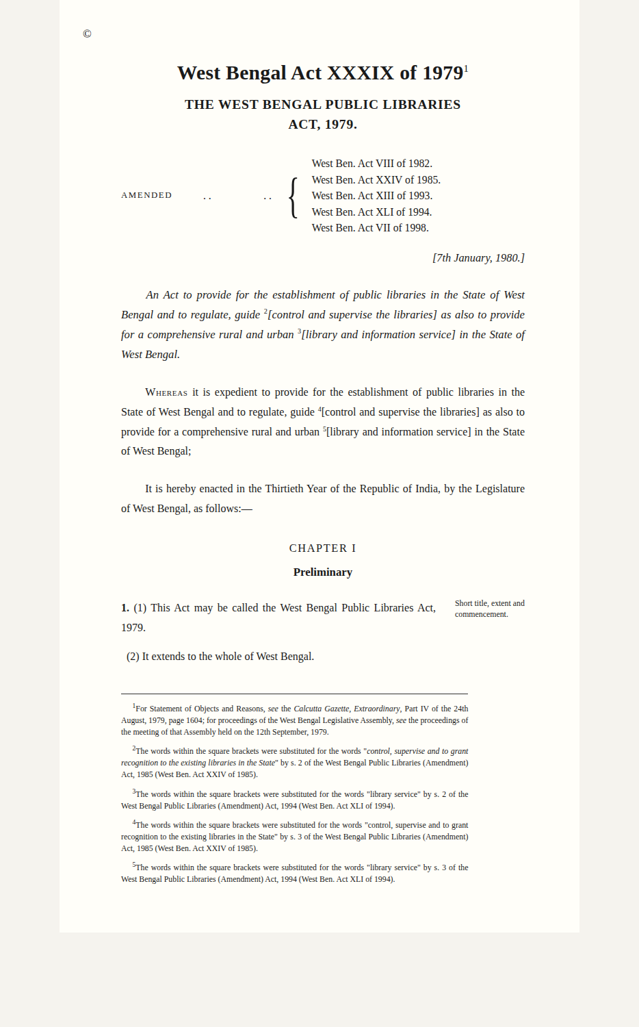©
West Bengal Act XXXIX of 19791
THE WEST BENGAL PUBLIC LIBRARIES
ACT, 1979.
Amended . . . . { West Ben. Act VIII of 1982.
West Ben. Act XXIV of 1985.
West Ben. Act XIII of 1993.
West Ben. Act XLI of 1994.
West Ben. Act VII of 1998.
[7th January, 1980.]
An Act to provide for the establishment of public libraries in the State of West Bengal and to regulate, guide 2[control and supervise the libraries] as also to provide for a comprehensive rural and urban 3[library and information service] in the State of West Bengal.
Whereas it is expedient to provide for the establishment of public libraries in the State of West Bengal and to regulate, guide 4[control and supervise the libraries] as also to provide for a comprehensive rural and urban 5[library and information service] in the State of West Bengal;
It is hereby enacted in the Thirtieth Year of the Republic of India, by the Legislature of West Bengal, as follows:—
CHAPTER I
Preliminary
Short title, extent and commencement.
1. (1) This Act may be called the West Bengal Public Libraries Act, 1979.
(2) It extends to the whole of West Bengal.
1For Statement of Objects and Reasons, see the Calcutta Gazette, Extraordinary, Part IV of the 24th August, 1979, page 1604; for proceedings of the West Bengal Legislative Assembly, see the proceedings of the meeting of that Assembly held on the 12th September, 1979.
2The words within the square brackets were substituted for the words "control, supervise and to grant recognition to the existing libraries in the State" by s. 2 of the West Bengal Public Libraries (Amendment) Act, 1985 (West Ben. Act XXIV of 1985).
3The words within the square brackets were substituted for the words "library service" by s. 2 of the West Bengal Public Libraries (Amendment) Act, 1994 (West Ben. Act XLI of 1994).
4The words within the square brackets were substituted for the words "control, supervise and to grant recognition to the existing libraries in the State" by s. 3 of the West Bengal Public Libraries (Amendment) Act, 1985 (West Ben. Act XXIV of 1985).
5The words within the square brackets were substituted for the words "library service" by s. 3 of the West Bengal Public Libraries (Amendment) Act, 1994 (West Ben. Act XLI of 1994).